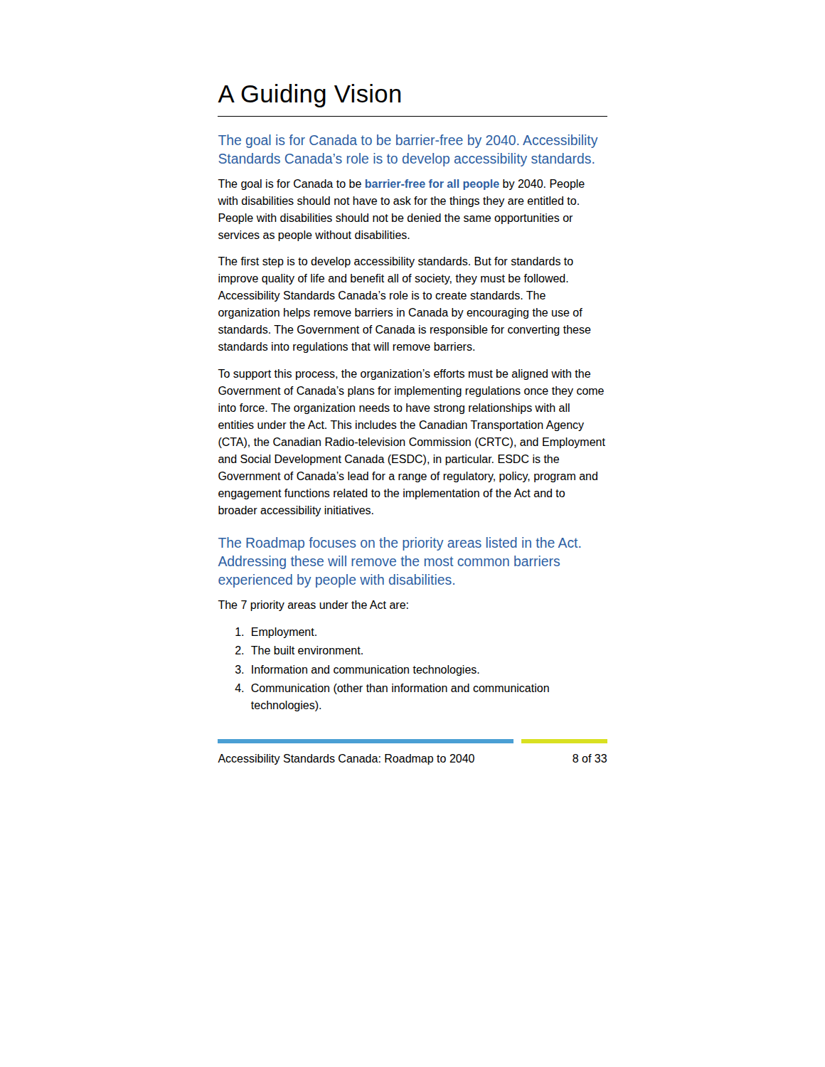A Guiding Vision
The goal is for Canada to be barrier-free by 2040. Accessibility Standards Canada’s role is to develop accessibility standards.
The goal is for Canada to be barrier-free for all people by 2040. People with disabilities should not have to ask for the things they are entitled to. People with disabilities should not be denied the same opportunities or services as people without disabilities.
The first step is to develop accessibility standards. But for standards to improve quality of life and benefit all of society, they must be followed. Accessibility Standards Canada’s role is to create standards. The organization helps remove barriers in Canada by encouraging the use of standards. The Government of Canada is responsible for converting these standards into regulations that will remove barriers.
To support this process, the organization’s efforts must be aligned with the Government of Canada’s plans for implementing regulations once they come into force. The organization needs to have strong relationships with all entities under the Act. This includes the Canadian Transportation Agency (CTA), the Canadian Radio-television Commission (CRTC), and Employment and Social Development Canada (ESDC), in particular. ESDC is the Government of Canada’s lead for a range of regulatory, policy, program and engagement functions related to the implementation of the Act and to broader accessibility initiatives.
The Roadmap focuses on the priority areas listed in the Act. Addressing these will remove the most common barriers experienced by people with disabilities.
The 7 priority areas under the Act are:
Employment.
The built environment.
Information and communication technologies.
Communication (other than information and communication technologies).
Accessibility Standards Canada: Roadmap to 2040 8 of 33